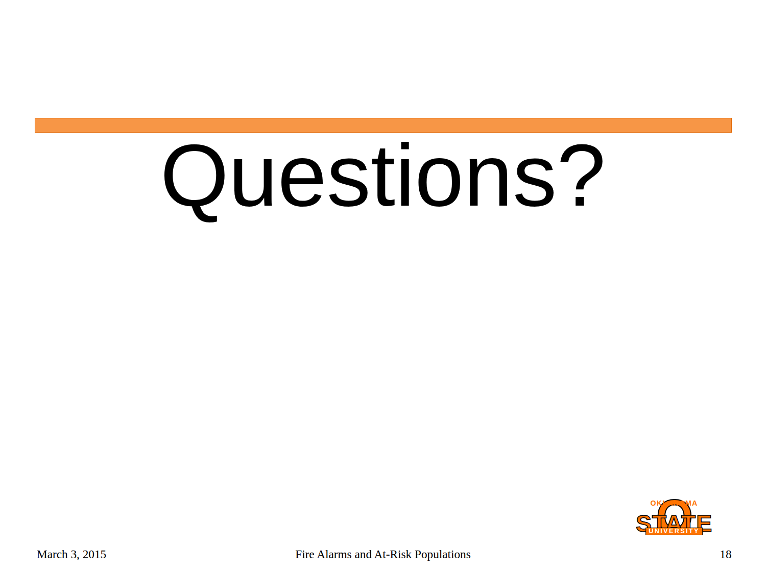Questions?
O OKLAHOMA STATE UNIVERSITY
March 3, 2015 Fire Alarms and At-Risk Populations 18